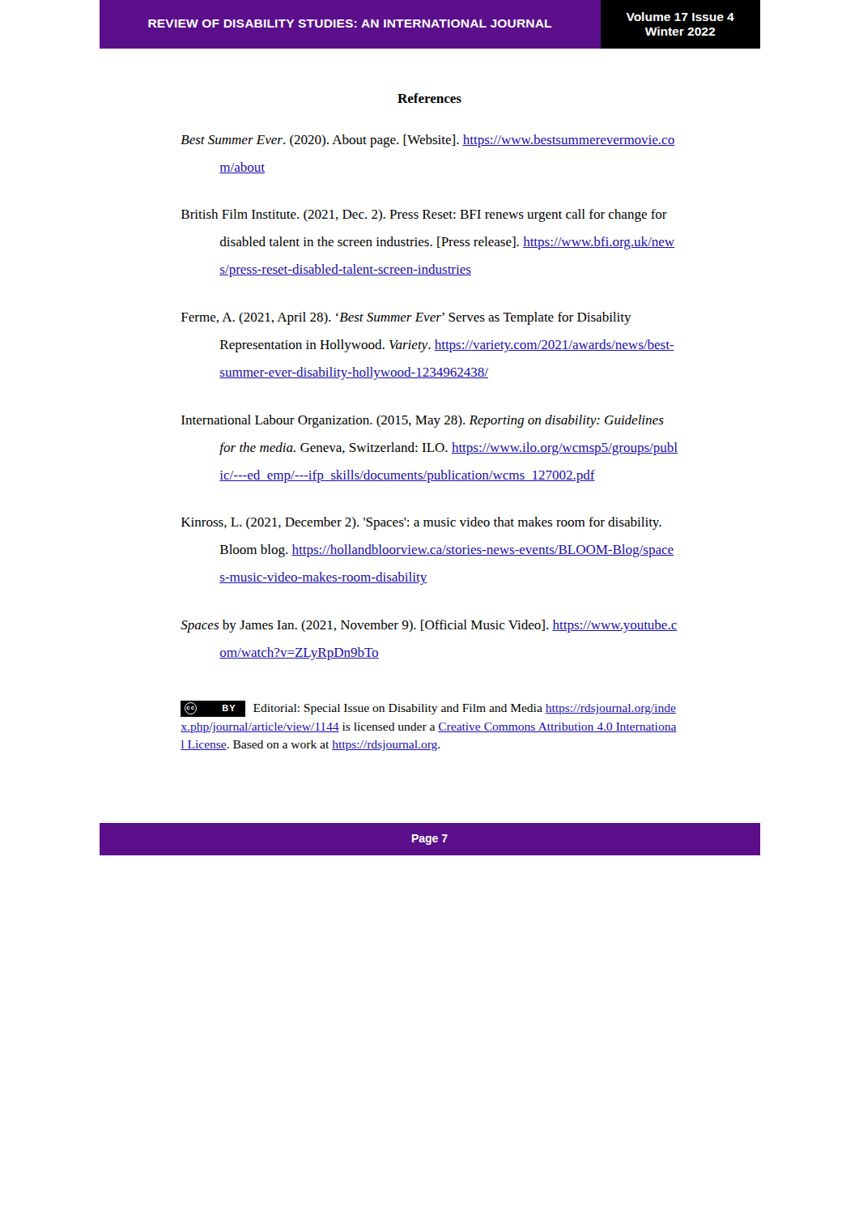REVIEW OF DISABILITY STUDIES: AN INTERNATIONAL JOURNAL
Volume 17 Issue 4 Winter 2022
References
Best Summer Ever. (2020). About page. [Website]. https://www.bestsummerevermovie.com/about
British Film Institute. (2021, Dec. 2). Press Reset: BFI renews urgent call for change for disabled talent in the screen industries. [Press release]. https://www.bfi.org.uk/news/press-reset-disabled-talent-screen-industries
Ferme, A. (2021, April 28). ‘Best Summer Ever’ Serves as Template for Disability Representation in Hollywood. Variety. https://variety.com/2021/awards/news/best-summer-ever-disability-hollywood-1234962438/
International Labour Organization. (2015, May 28). Reporting on disability: Guidelines for the media. Geneva, Switzerland: ILO. https://www.ilo.org/wcmsp5/groups/public/---ed_emp/---ifp_skills/documents/publication/wcms_127002.pdf
Kinross, L. (2021, December 2). 'Spaces': a music video that makes room for disability. Bloom blog. https://hollandbloorview.ca/stories-news-events/BLOOM-Blog/spaces-music-video-makes-room-disability
Spaces by James Ian. (2021, November 9). [Official Music Video]. https://www.youtube.com/watch?v=ZLyRpDn9bTo
cc BY Editorial: Special Issue on Disability and Film and Media https://rdsjournal.org/index.php/journal/article/view/1144 is licensed under a Creative Commons Attribution 4.0 International License. Based on a work at https://rdsjournal.org.
Page 7